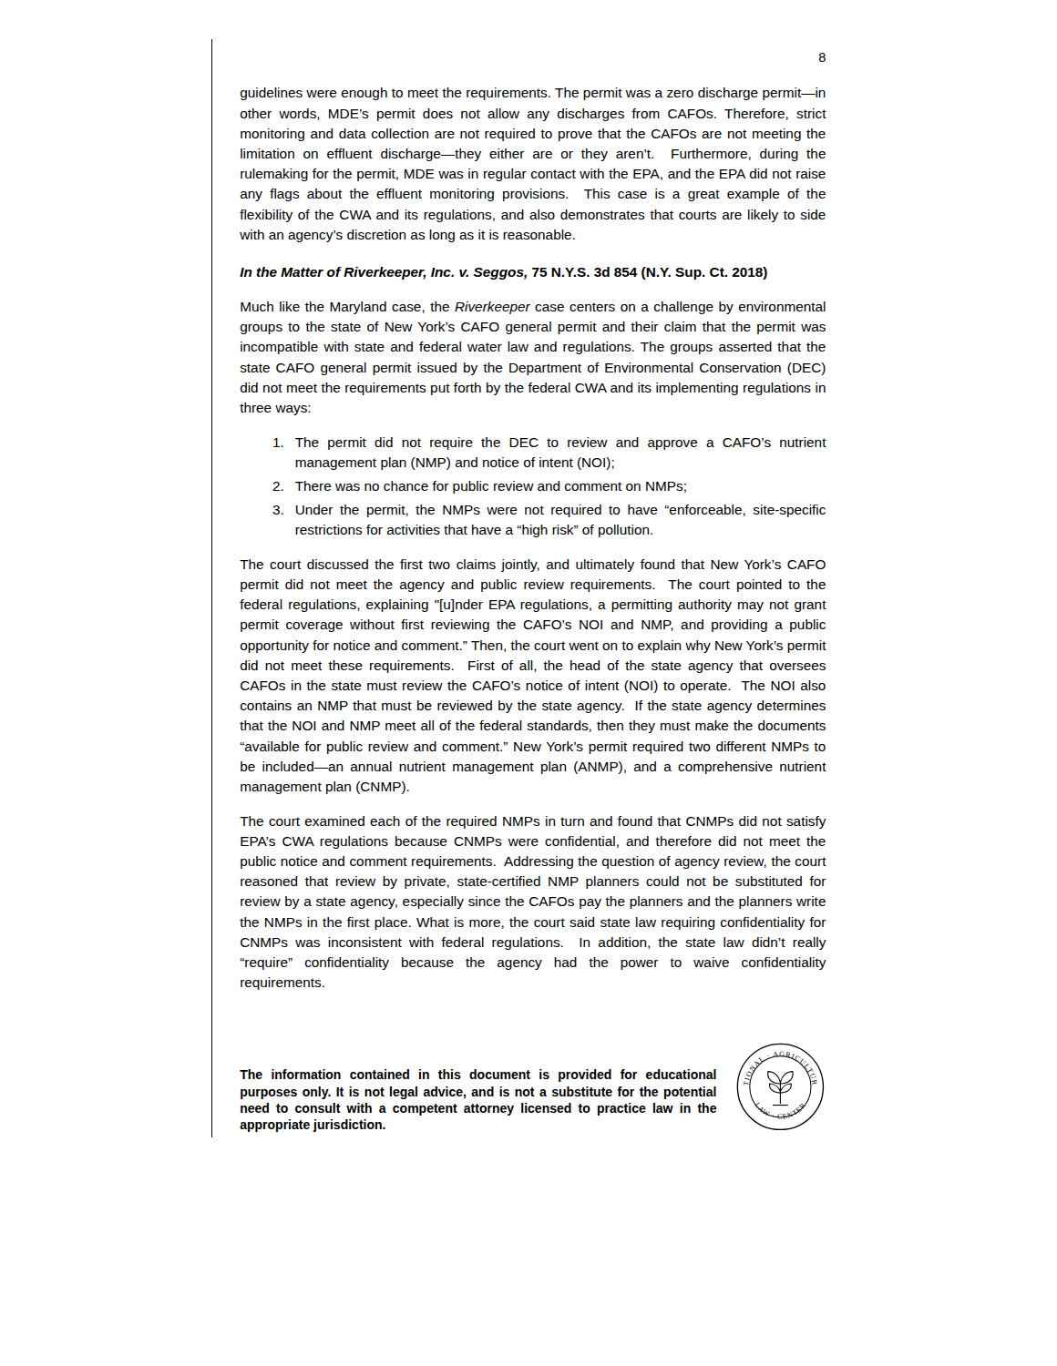8
guidelines were enough to meet the requirements. The permit was a zero discharge permit—in other words, MDE’s permit does not allow any discharges from CAFOs. Therefore, strict monitoring and data collection are not required to prove that the CAFOs are not meeting the limitation on effluent discharge—they either are or they aren’t. Furthermore, during the rulemaking for the permit, MDE was in regular contact with the EPA, and the EPA did not raise any flags about the effluent monitoring provisions. This case is a great example of the flexibility of the CWA and its regulations, and also demonstrates that courts are likely to side with an agency’s discretion as long as it is reasonable.
In the Matter of Riverkeeper, Inc. v. Seggos, 75 N.Y.S. 3d 854 (N.Y. Sup. Ct. 2018)
Much like the Maryland case, the Riverkeeper case centers on a challenge by environmental groups to the state of New York’s CAFO general permit and their claim that the permit was incompatible with state and federal water law and regulations. The groups asserted that the state CAFO general permit issued by the Department of Environmental Conservation (DEC) did not meet the requirements put forth by the federal CWA and its implementing regulations in three ways:
The permit did not require the DEC to review and approve a CAFO’s nutrient management plan (NMP) and notice of intent (NOI);
There was no chance for public review and comment on NMPs;
Under the permit, the NMPs were not required to have “enforceable, site-specific restrictions for activities that have a “high risk” of pollution.
The court discussed the first two claims jointly, and ultimately found that New York’s CAFO permit did not meet the agency and public review requirements. The court pointed to the federal regulations, explaining "[u]nder EPA regulations, a permitting authority may not grant permit coverage without first reviewing the CAFO’s NOI and NMP, and providing a public opportunity for notice and comment.” Then, the court went on to explain why New York’s permit did not meet these requirements. First of all, the head of the state agency that oversees CAFOs in the state must review the CAFO’s notice of intent (NOI) to operate. The NOI also contains an NMP that must be reviewed by the state agency. If the state agency determines that the NOI and NMP meet all of the federal standards, then they must make the documents “available for public review and comment.” New York’s permit required two different NMPs to be included—an annual nutrient management plan (ANMP), and a comprehensive nutrient management plan (CNMP).
The court examined each of the required NMPs in turn and found that CNMPs did not satisfy EPA’s CWA regulations because CNMPs were confidential, and therefore did not meet the public notice and comment requirements. Addressing the question of agency review, the court reasoned that review by private, state-certified NMP planners could not be substituted for review by a state agency, especially since the CAFOs pay the planners and the planners write the NMPs in the first place. What is more, the court said state law requiring confidentiality for CNMPs was inconsistent with federal regulations. In addition, the state law didn’t really “require” confidentiality because the agency had the power to waive confidentiality requirements.
The information contained in this document is provided for educational purposes only. It is not legal advice, and is not a substitute for the potential need to consult with a competent attorney licensed to practice law in the appropriate jurisdiction.
NATIONAL · AGRICULTURAL LAW · CENTER